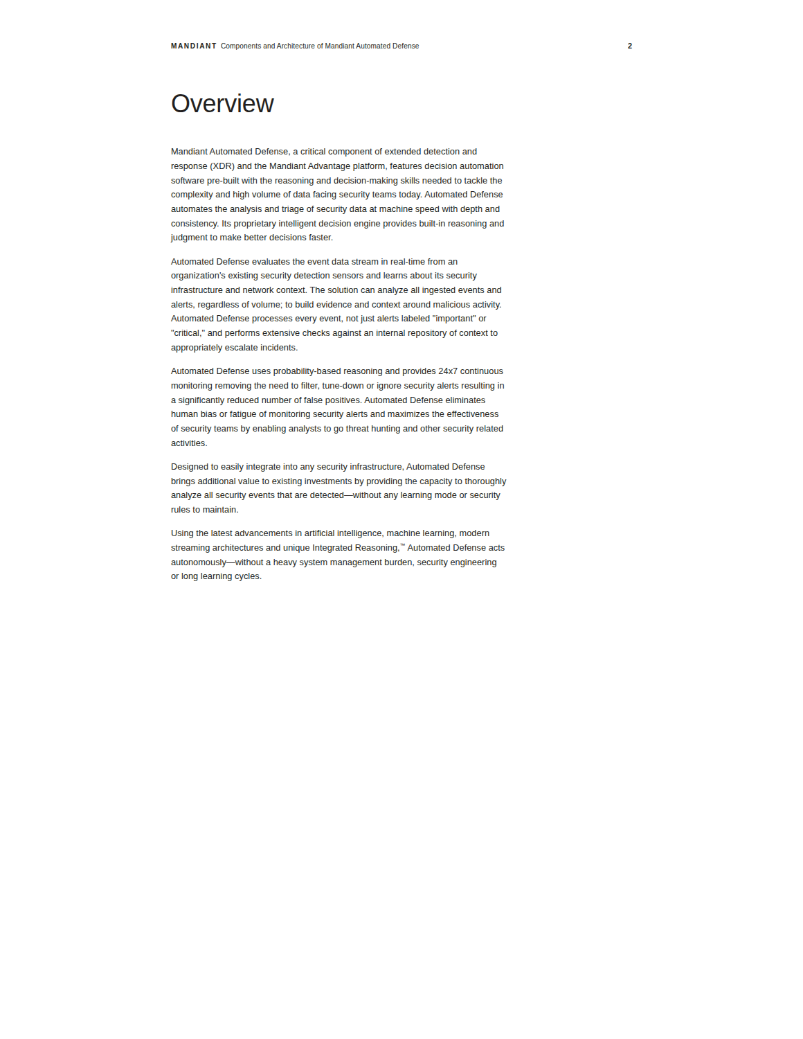MANDIANT Components and Architecture of Mandiant Automated Defense
2
Overview
Mandiant Automated Defense, a critical component of extended detection and response (XDR) and the Mandiant Advantage platform, features decision automation software pre-built with the reasoning and decision-making skills needed to tackle the complexity and high volume of data facing security teams today. Automated Defense automates the analysis and triage of security data at machine speed with depth and consistency. Its proprietary intelligent decision engine provides built-in reasoning and judgment to make better decisions faster.
Automated Defense evaluates the event data stream in real-time from an organization's existing security detection sensors and learns about its security infrastructure and network context. The solution can analyze all ingested events and alerts, regardless of volume; to build evidence and context around malicious activity. Automated Defense processes every event, not just alerts labeled "important" or "critical," and performs extensive checks against an internal repository of context to appropriately escalate incidents.
Automated Defense uses probability-based reasoning and provides 24x7 continuous monitoring removing the need to filter, tune-down or ignore security alerts resulting in a significantly reduced number of false positives. Automated Defense eliminates human bias or fatigue of monitoring security alerts and maximizes the effectiveness of security teams by enabling analysts to go threat hunting and other security related activities.
Designed to easily integrate into any security infrastructure, Automated Defense brings additional value to existing investments by providing the capacity to thoroughly analyze all security events that are detected—without any learning mode or security rules to maintain.
Using the latest advancements in artificial intelligence, machine learning, modern streaming architectures and unique Integrated Reasoning,™ Automated Defense acts autonomously—without a heavy system management burden, security engineering or long learning cycles.